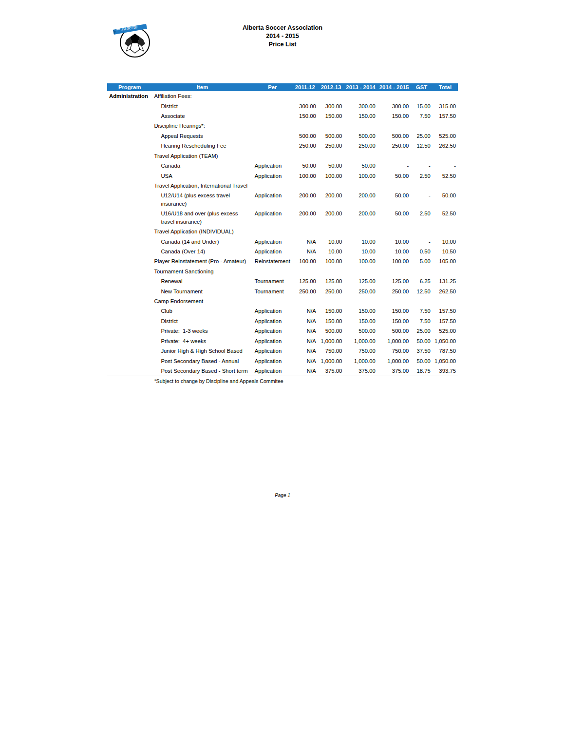Alberta
Alberta Soccer Association
2014 - 2015
Price List
| Program | Item | Per | 2011-12 | 2012-13 | 2013 - 2014 | 2014 - 2015 | GST | Total |
| --- | --- | --- | --- | --- | --- | --- | --- | --- |
| Administration | Affiliation Fees: | | | | | | | |
| | District | | 300.00 | 300.00 | 300.00 | 300.00 | 15.00 | 315.00 |
| | Associate | | 150.00 | 150.00 | 150.00 | 150.00 | 7.50 | 157.50 |
| | Discipline Hearings*: | | | | | | | |
| | Appeal Requests | | 500.00 | 500.00 | 500.00 | 500.00 | 25.00 | 525.00 |
| | Hearing Rescheduling Fee | | 250.00 | 250.00 | 250.00 | 250.00 | 12.50 | 262.50 |
| | Travel Application (TEAM) | | | | | | | |
| | Canada | Application | 50.00 | 50.00 | 50.00 | - | - | - |
| | USA | Application | 100.00 | 100.00 | 100.00 | 50.00 | 2.50 | 52.50 |
| | Travel Application, International Travel | | | | | | | |
| | U12/U14 (plus excess travel insurance) | Application | 200.00 | 200.00 | 200.00 | 50.00 | - | 50.00 |
| | U16/U18 and over (plus excess travel insurance) | Application | 200.00 | 200.00 | 200.00 | 50.00 | 2.50 | 52.50 |
| | Travel Application (INDIVIDUAL) | | | | | | | |
| | Canada (14 and Under) | Application | N/A | 10.00 | 10.00 | 10.00 | - | 10.00 |
| | Canada (Over 14) | Application | N/A | 10.00 | 10.00 | 10.00 | 0.50 | 10.50 |
| | Player Reinstatement (Pro - Amateur) | Reinstatement | 100.00 | 100.00 | 100.00 | 100.00 | 5.00 | 105.00 |
| | Tournament Sanctioning | | | | | | | |
| | Renewal | Tournament | 125.00 | 125.00 | 125.00 | 125.00 | 6.25 | 131.25 |
| | New Tournament | Tournament | 250.00 | 250.00 | 250.00 | 250.00 | 12.50 | 262.50 |
| | Camp Endorsement | | | | | | | |
| | Club | Application | N/A | 150.00 | 150.00 | 150.00 | 7.50 | 157.50 |
| | District | Application | N/A | 150.00 | 150.00 | 150.00 | 7.50 | 157.50 |
| | Private: 1-3 weeks | Application | N/A | 500.00 | 500.00 | 500.00 | 25.00 | 525.00 |
| | Private: 4+ weeks | Application | N/A | 1,000.00 | 1,000.00 | 1,000.00 | 50.00 | 1,050.00 |
| | Junior High & High School Based | Application | N/A | 750.00 | 750.00 | 750.00 | 37.50 | 787.50 |
| | Post Secondary Based - Annual | Application | N/A | 1,000.00 | 1,000.00 | 1,000.00 | 50.00 | 1,050.00 |
| | Post Secondary Based - Short term | Application | N/A | 375.00 | 375.00 | 375.00 | 18.75 | 393.75 |
| | *Subject to change by Discipline and Appeals Commitee |
Page 1